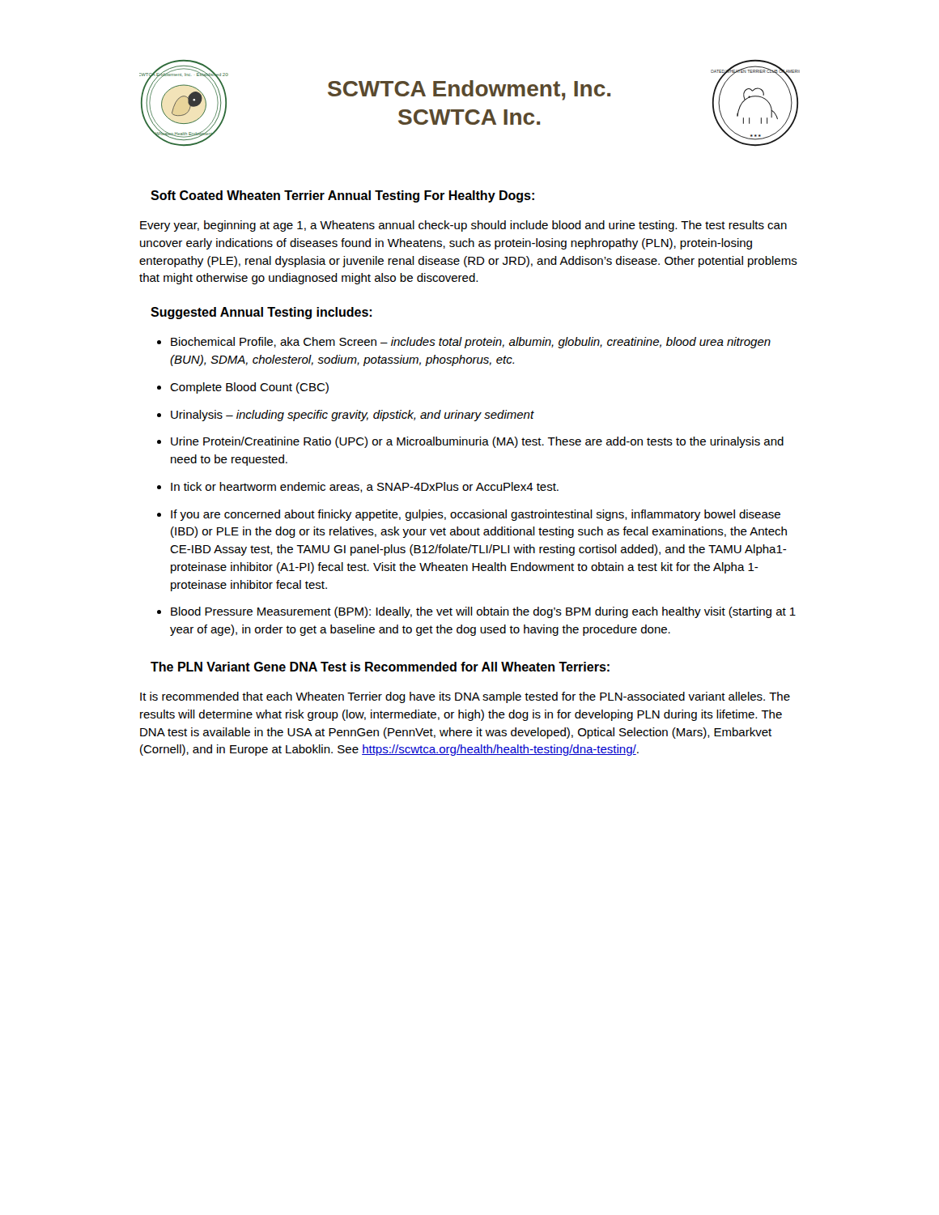SCWTCA Endowment, Inc. · Established 2001 Wheaten Health Endowment
SCWTCA Endowment, Inc.
SCWTCA Inc.
SOFT COATED WHEATEN TERRIER CLUB OF AMERICA, INC. ★ ★ ★
Soft Coated Wheaten Terrier Annual Testing For Healthy Dogs:
Every year, beginning at age 1, a Wheatens annual check-up should include blood and urine testing. The test results can uncover early indications of diseases found in Wheatens, such as protein-losing nephropathy (PLN), protein-losing enteropathy (PLE), renal dysplasia or juvenile renal disease (RD or JRD), and Addison’s disease. Other potential problems that might otherwise go undiagnosed might also be discovered.
Suggested Annual Testing includes:
Biochemical Profile, aka Chem Screen – includes total protein, albumin, globulin, creatinine, blood urea nitrogen (BUN), SDMA, cholesterol, sodium, potassium, phosphorus, etc.
Complete Blood Count (CBC)
Urinalysis – including specific gravity, dipstick, and urinary sediment
Urine Protein/Creatinine Ratio (UPC) or a Microalbuminuria (MA) test. These are add-on tests to the urinalysis and need to be requested.
In tick or heartworm endemic areas, a SNAP-4DxPlus or AccuPlex4 test.
If you are concerned about finicky appetite, gulpies, occasional gastrointestinal signs, inflammatory bowel disease (IBD) or PLE in the dog or its relatives, ask your vet about additional testing such as fecal examinations, the Antech CE-IBD Assay test, the TAMU GI panel-plus (B12/folate/TLI/PLI with resting cortisol added), and the TAMU Alpha1-proteinase inhibitor (A1-PI) fecal test. Visit the Wheaten Health Endowment to obtain a test kit for the Alpha 1-proteinase inhibitor fecal test.
Blood Pressure Measurement (BPM): Ideally, the vet will obtain the dog’s BPM during each healthy visit (starting at 1 year of age), in order to get a baseline and to get the dog used to having the procedure done.
The PLN Variant Gene DNA Test is Recommended for All Wheaten Terriers:
It is recommended that each Wheaten Terrier dog have its DNA sample tested for the PLN-associated variant alleles. The results will determine what risk group (low, intermediate, or high) the dog is in for developing PLN during its lifetime. The DNA test is available in the USA at PennGen (PennVet, where it was developed), Optical Selection (Mars), Embarkvet (Cornell), and in Europe at Laboklin. See https://scwtca.org/health/health-testing/dna-testing/.